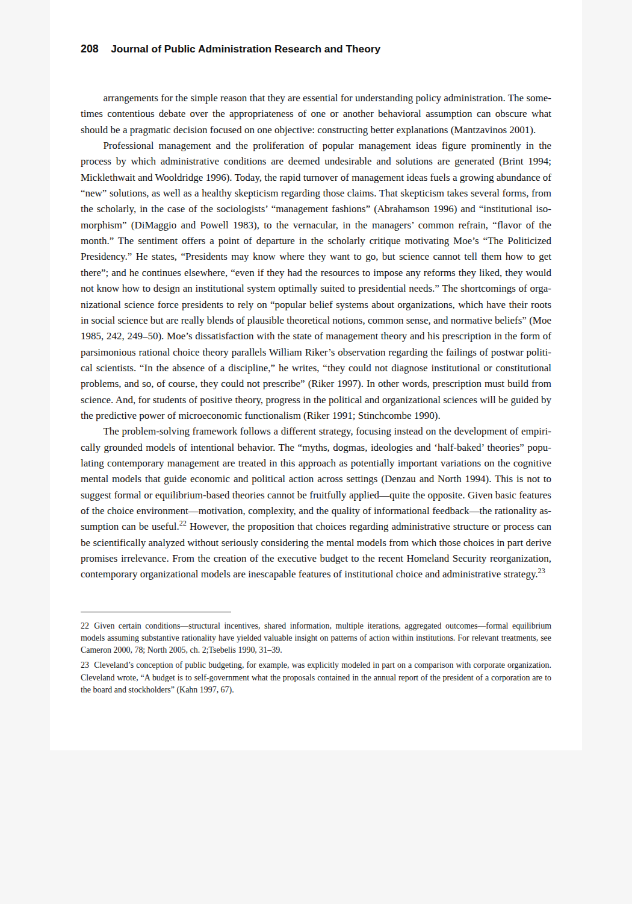208 Journal of Public Administration Research and Theory
arrangements for the simple reason that they are essential for understanding policy administration. The sometimes contentious debate over the appropriateness of one or another behavioral assumption can obscure what should be a pragmatic decision focused on one objective: constructing better explanations (Mantzavinos 2001).
Professional management and the proliferation of popular management ideas figure prominently in the process by which administrative conditions are deemed undesirable and solutions are generated (Brint 1994; Micklethwait and Wooldridge 1996). Today, the rapid turnover of management ideas fuels a growing abundance of “new” solutions, as well as a healthy skepticism regarding those claims. That skepticism takes several forms, from the scholarly, in the case of the sociologists’ “management fashions” (Abrahamson 1996) and “institutional isomorphism” (DiMaggio and Powell 1983), to the vernacular, in the managers’ common refrain, “flavor of the month.” The sentiment offers a point of departure in the scholarly critique motivating Moe’s “The Politicized Presidency.” He states, “Presidents may know where they want to go, but science cannot tell them how to get there”; and he continues elsewhere, “even if they had the resources to impose any reforms they liked, they would not know how to design an institutional system optimally suited to presidential needs.” The shortcomings of organizational science force presidents to rely on “popular belief systems about organizations, which have their roots in social science but are really blends of plausible theoretical notions, common sense, and normative beliefs” (Moe 1985, 242, 249–50). Moe’s dissatisfaction with the state of management theory and his prescription in the form of parsimonious rational choice theory parallels William Riker’s observation regarding the failings of postwar political scientists. “In the absence of a discipline,” he writes, “they could not diagnose institutional or constitutional problems, and so, of course, they could not prescribe” (Riker 1997). In other words, prescription must build from science. And, for students of positive theory, progress in the political and organizational sciences will be guided by the predictive power of microeconomic functionalism (Riker 1991; Stinchcombe 1990).
The problem-solving framework follows a different strategy, focusing instead on the development of empirically grounded models of intentional behavior. The “myths, dogmas, ideologies and ‘half-baked’ theories” populating contemporary management are treated in this approach as potentially important variations on the cognitive mental models that guide economic and political action across settings (Denzau and North 1994). This is not to suggest formal or equilibrium-based theories cannot be fruitfully applied—quite the opposite. Given basic features of the choice environment—motivation, complexity, and the quality of informational feedback—the rationality assumption can be useful.22 However, the proposition that choices regarding administrative structure or process can be scientifically analyzed without seriously considering the mental models from which those choices in part derive promises irrelevance. From the creation of the executive budget to the recent Homeland Security reorganization, contemporary organizational models are inescapable features of institutional choice and administrative strategy.23
22 Given certain conditions—structural incentives, shared information, multiple iterations, aggregated outcomes—formal equilibrium models assuming substantive rationality have yielded valuable insight on patterns of action within institutions. For relevant treatments, see Cameron 2000, 78; North 2005, ch. 2;Tsebelis 1990, 31–39.
23 Cleveland’s conception of public budgeting, for example, was explicitly modeled in part on a comparison with corporate organization. Cleveland wrote, “A budget is to self-government what the proposals contained in the annual report of the president of a corporation are to the board and stockholders” (Kahn 1997, 67).